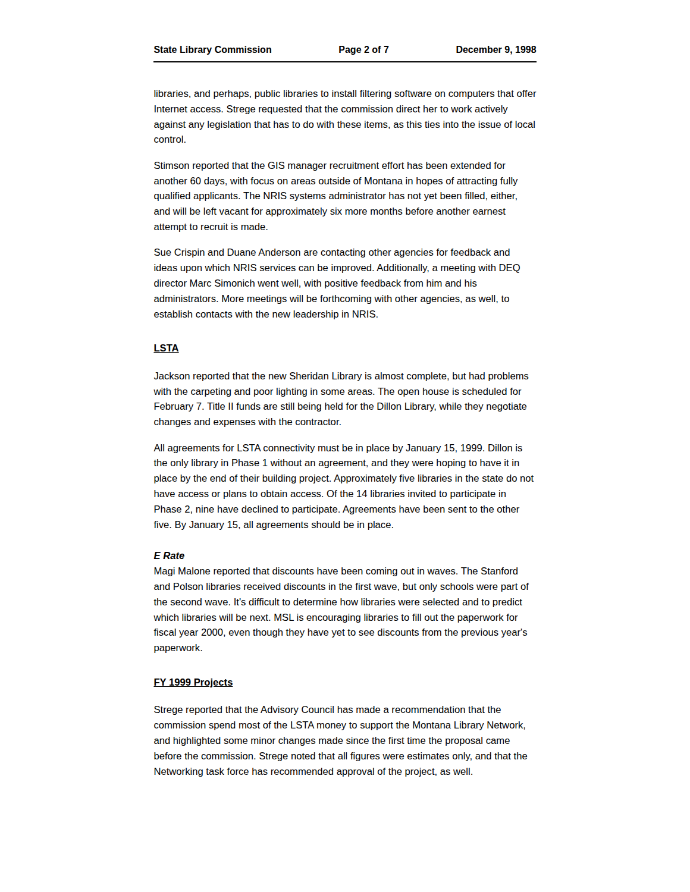State Library Commission
Page 2 of 7
December 9, 1998
libraries, and perhaps, public libraries to install filtering software on computers that offer Internet access. Strege requested that the commission direct her to work actively against any legislation that has to do with these items, as this ties into the issue of local control.
Stimson reported that the GIS manager recruitment effort has been extended for another 60 days, with focus on areas outside of Montana in hopes of attracting fully qualified applicants. The NRIS systems administrator has not yet been filled, either, and will be left vacant for approximately six more months before another earnest attempt to recruit is made.
Sue Crispin and Duane Anderson are contacting other agencies for feedback and ideas upon which NRIS services can be improved. Additionally, a meeting with DEQ director Marc Simonich went well, with positive feedback from him and his administrators. More meetings will be forthcoming with other agencies, as well, to establish contacts with the new leadership in NRIS.
LSTA
Jackson reported that the new Sheridan Library is almost complete, but had problems with the carpeting and poor lighting in some areas. The open house is scheduled for February 7. Title II funds are still being held for the Dillon Library, while they negotiate changes and expenses with the contractor.
All agreements for LSTA connectivity must be in place by January 15, 1999. Dillon is the only library in Phase 1 without an agreement, and they were hoping to have it in place by the end of their building project. Approximately five libraries in the state do not have access or plans to obtain access. Of the 14 libraries invited to participate in Phase 2, nine have declined to participate. Agreements have been sent to the other five. By January 15, all agreements should be in place.
E Rate
Magi Malone reported that discounts have been coming out in waves. The Stanford and Polson libraries received discounts in the first wave, but only schools were part of the second wave. It's difficult to determine how libraries were selected and to predict which libraries will be next. MSL is encouraging libraries to fill out the paperwork for fiscal year 2000, even though they have yet to see discounts from the previous year's paperwork.
FY 1999 Projects
Strege reported that the Advisory Council has made a recommendation that the commission spend most of the LSTA money to support the Montana Library Network, and highlighted some minor changes made since the first time the proposal came before the commission. Strege noted that all figures were estimates only, and that the Networking task force has recommended approval of the project, as well.